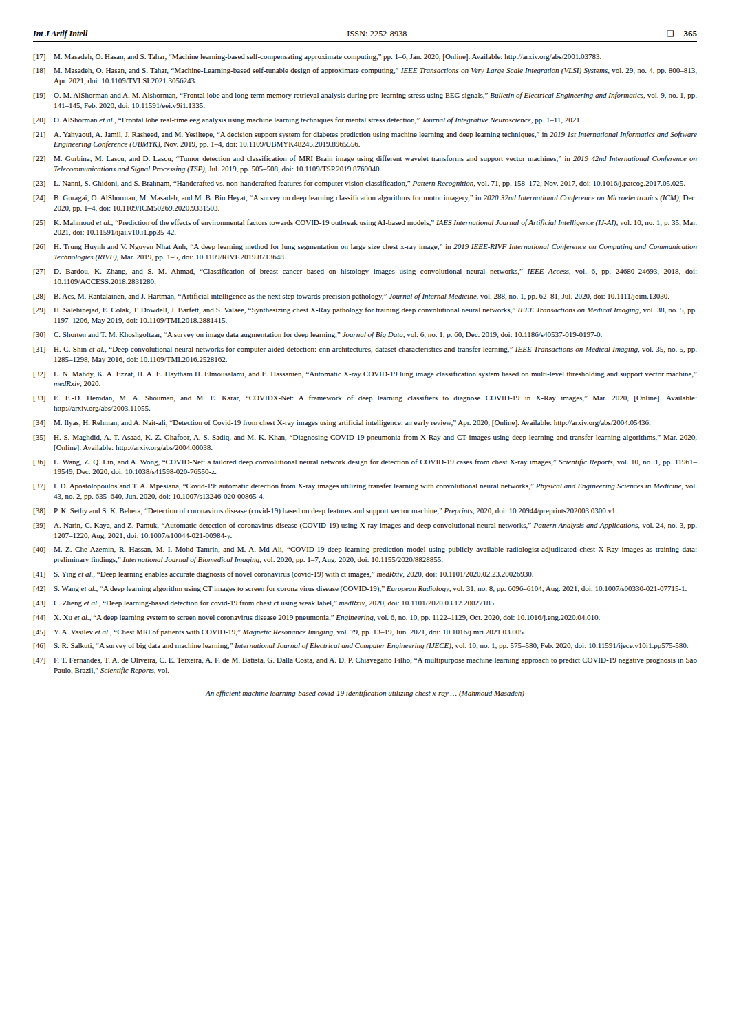Int J Artif Intell ISSN: 2252-8938 ❑365
[17] M. Masadeh, O. Hasan, and S. Tahar, “Machine learning-based self-compensating approximate computing,” pp. 1–6, Jan. 2020, [Online]. Available: http://arxiv.org/abs/2001.03783.
[18] M. Masadeh, O. Hasan, and S. Tahar, “Machine-Learning-based self-tunable design of approximate computing,” IEEE Transactions on Very Large Scale Integration (VLSI) Systems, vol. 29, no. 4, pp. 800–813, Apr. 2021, doi: 10.1109/TVLSI.2021.3056243.
[19] O. M. AlShorman and A. M. Alshorman, “Frontal lobe and long-term memory retrieval analysis during pre-learning stress using EEG signals,” Bulletin of Electrical Engineering and Informatics, vol. 9, no. 1, pp. 141–145, Feb. 2020, doi: 10.11591/eei.v9i1.1335.
[20] O. AlShorman et al., “Frontal lobe real-time eeg analysis using machine learning techniques for mental stress detection,” Journal of Integrative Neuroscience, pp. 1–11, 2021.
[21] A. Yahyaoui, A. Jamil, J. Rasheed, and M. Yesiltepe, “A decision support system for diabetes prediction using machine learning and deep learning techniques,” in 2019 1st International Informatics and Software Engineering Conference (UBMYK), Nov. 2019, pp. 1–4, doi: 10.1109/UBMYK48245.2019.8965556.
[22] M. Gurbina, M. Lascu, and D. Lascu, “Tumor detection and classification of MRI Brain image using different wavelet transforms and support vector machines,” in 2019 42nd International Conference on Telecommunications and Signal Processing (TSP), Jul. 2019, pp. 505–508, doi: 10.1109/TSP.2019.8769040.
[23] L. Nanni, S. Ghidoni, and S. Brahnam, “Handcrafted vs. non-handcrafted features for computer vision classification,” Pattern Recognition, vol. 71, pp. 158–172, Nov. 2017, doi: 10.1016/j.patcog.2017.05.025.
[24] B. Guragai, O. AlShorman, M. Masadeh, and M. B. Bin Heyat, “A survey on deep learning classification algorithms for motor imagery,” in 2020 32nd International Conference on Microelectronics (ICM), Dec. 2020, pp. 1–4, doi: 10.1109/ICM50269.2020.9331503.
[25] K. Mahmoud et al., “Prediction of the effects of environmental factors towards COVID-19 outbreak using AI-based models,” IAES International Journal of Artificial Intelligence (IJ-AI), vol. 10, no. 1, p. 35, Mar. 2021, doi: 10.11591/ijai.v10.i1.pp35-42.
[26] H. Trung Huynh and V. Nguyen Nhat Anh, “A deep learning method for lung segmentation on large size chest x-ray image,” in 2019 IEEE-RIVF International Conference on Computing and Communication Technologies (RIVF), Mar. 2019, pp. 1–5, doi: 10.1109/RIVF.2019.8713648.
[27] D. Bardou, K. Zhang, and S. M. Ahmad, “Classification of breast cancer based on histology images using convolutional neural networks,” IEEE Access, vol. 6, pp. 24680–24693, 2018, doi: 10.1109/ACCESS.2018.2831280.
[28] B. Acs, M. Rantalainen, and J. Hartman, “Artificial intelligence as the next step towards precision pathology,” Journal of Internal Medicine, vol. 288, no. 1, pp. 62–81, Jul. 2020, doi: 10.1111/joim.13030.
[29] H. Salehinejad, E. Colak, T. Dowdell, J. Barfett, and S. Valaee, “Synthesizing chest X-Ray pathology for training deep convolutional neural networks,” IEEE Transactions on Medical Imaging, vol. 38, no. 5, pp. 1197–1206, May 2019, doi: 10.1109/TMI.2018.2881415.
[30] C. Shorten and T. M. Khoshgoftaar, “A survey on image data augmentation for deep learning,” Journal of Big Data, vol. 6, no. 1, p. 60, Dec. 2019, doi: 10.1186/s40537-019-0197-0.
[31] H.-C. Shin et al., “Deep convolutional neural networks for computer-aided detection: cnn architectures, dataset characteristics and transfer learning,” IEEE Transactions on Medical Imaging, vol. 35, no. 5, pp. 1285–1298, May 2016, doi: 10.1109/TMI.2016.2528162.
[32] L. N. Mahdy, K. A. Ezzat, H. A. E. Haytham H. Elmousalami, and E. Hassanien, “Automatic X-ray COVID-19 lung image classification system based on multi-level thresholding and support vector machine,” medRxiv, 2020.
[33] E. E.-D. Hemdan, M. A. Shouman, and M. E. Karar, “COVIDX-Net: A framework of deep learning classifiers to diagnose COVID-19 in X-Ray images,” Mar. 2020, [Online]. Available: http://arxiv.org/abs/2003.11055.
[34] M. Ilyas, H. Rehman, and A. Nait-ali, “Detection of Covid-19 from chest X-ray images using artificial intelligence: an early review,” Apr. 2020, [Online]. Available: http://arxiv.org/abs/2004.05436.
[35] H. S. Maghdid, A. T. Asaad, K. Z. Ghafoor, A. S. Sadiq, and M. K. Khan, “Diagnosing COVID-19 pneumonia from X-Ray and CT images using deep learning and transfer learning algorithms,” Mar. 2020, [Online]. Available: http://arxiv.org/abs/2004.00038.
[36] L. Wang, Z. Q. Lin, and A. Wong, “COVID-Net: a tailored deep convolutional neural network design for detection of COVID-19 cases from chest X-ray images,” Scientific Reports, vol. 10, no. 1, pp. 11961–19549, Dec. 2020, doi: 10.1038/s41598-020-76550-z.
[37] I. D. Apostolopoulos and T. A. Mpesiana, “Covid-19: automatic detection from X-ray images utilizing transfer learning with convolutional neural networks,” Physical and Engineering Sciences in Medicine, vol. 43, no. 2, pp. 635–640, Jun. 2020, doi: 10.1007/s13246-020-00865-4.
[38] P. K. Sethy and S. K. Behera, “Detection of coronavirus disease (covid-19) based on deep features and support vector machine,” Preprints, 2020, doi: 10.20944/preprints202003.0300.v1.
[39] A. Narin, C. Kaya, and Z. Pamuk, “Automatic detection of coronavirus disease (COVID-19) using X-ray images and deep convolutional neural networks,” Pattern Analysis and Applications, vol. 24, no. 3, pp. 1207–1220, Aug. 2021, doi: 10.1007/s10044-021-00984-y.
[40] M. Z. Che Azemin, R. Hassan, M. I. Mohd Tamrin, and M. A. Md Ali, “COVID-19 deep learning prediction model using publicly available radiologist-adjudicated chest X-Ray images as training data: preliminary findings,” International Journal of Biomedical Imaging, vol. 2020, pp. 1–7, Aug. 2020, doi: 10.1155/2020/8828855.
[41] S. Ying et al., “Deep learning enables accurate diagnosis of novel coronavirus (covid-19) with ct images,” medRxiv, 2020, doi: 10.1101/2020.02.23.20026930.
[42] S. Wang et al., “A deep learning algorithm using CT images to screen for corona virus disease (COVID-19),” European Radiology, vol. 31, no. 8, pp. 6096–6104, Aug. 2021, doi: 10.1007/s00330-021-07715-1.
[43] C. Zheng et al., “Deep learning-based detection for covid-19 from chest ct using weak label,” medRxiv, 2020, doi: 10.1101/2020.03.12.20027185.
[44] X. Xu et al., “A deep learning system to screen novel coronavirus disease 2019 pneumonia,” Engineering, vol. 6, no. 10, pp. 1122–1129, Oct. 2020, doi: 10.1016/j.eng.2020.04.010.
[45] Y. A. Vasilev et al., “Chest MRI of patients with COVID-19,” Magnetic Resonance Imaging, vol. 79, pp. 13–19, Jun. 2021, doi: 10.1016/j.mri.2021.03.005.
[46] S. R. Salkuti, “A survey of big data and machine learning,” International Journal of Electrical and Computer Engineering (IJECE), vol. 10, no. 1, pp. 575–580, Feb. 2020, doi: 10.11591/ijece.v10i1.pp575-580.
[47] F. T. Fernandes, T. A. de Oliveira, C. E. Teixeira, A. F. de M. Batista, G. Dalla Costa, and A. D. P. Chiavegatto Filho, “A multipurpose machine learning approach to predict COVID-19 negative prognosis in São Paulo, Brazil,” Scientific Reports, vol.
An efficient machine learning-based covid-19 identification utilizing chest x-ray … (Mahmoud Masadeh)